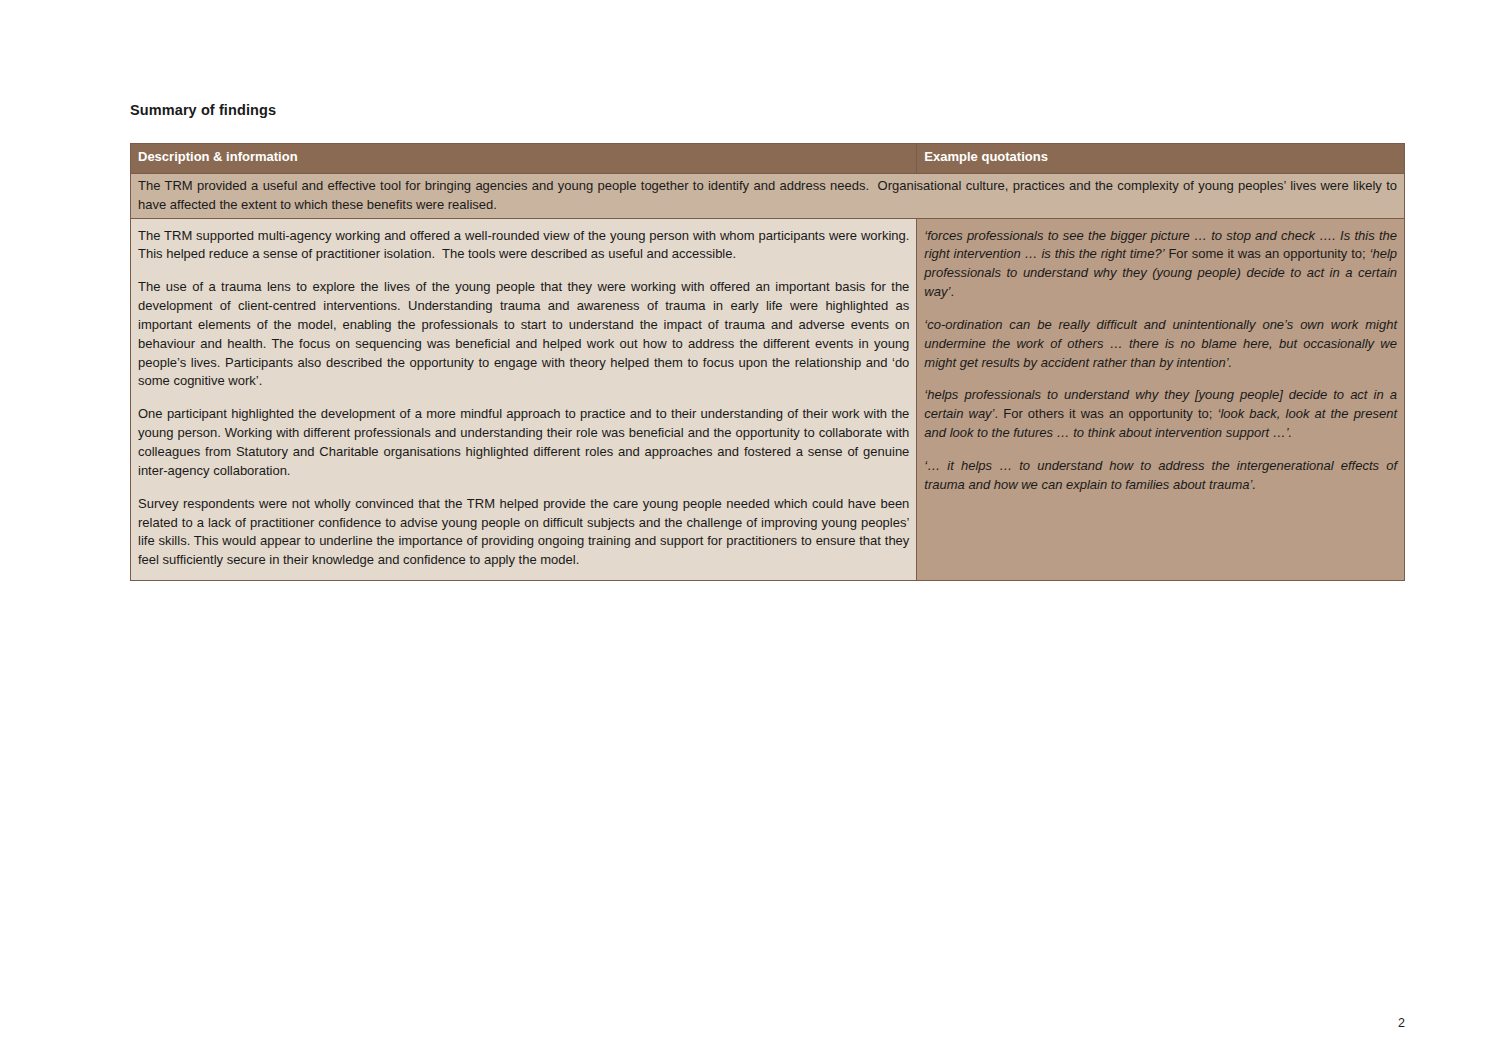Summary of findings
| Description & information | Example quotations |
| --- | --- |
| The TRM provided a useful and effective tool for bringing agencies and young people together to identify and address needs. Organisational culture, practices and the complexity of young peoples’ lives were likely to have affected the extent to which these benefits were realised. |
| The TRM supported multi-agency working and offered a well-rounded view of the young person with whom participants were working. This helped reduce a sense of practitioner isolation. The tools were described as useful and accessible. The use of a trauma lens to explore the lives of the young people that they were working with offered an important basis for the development of client-centred interventions. Understanding trauma and awareness of trauma in early life were highlighted as important elements of the model, enabling the professionals to start to understand the impact of trauma and adverse events on behaviour and health. The focus on sequencing was beneficial and helped work out how to address the different events in young people’s lives. Participants also described the opportunity to engage with theory helped them to focus upon the relationship and ‘do some cognitive work’. One participant highlighted the development of a more mindful approach to practice and to their understanding of their work with the young person. Working with different professionals and understanding their role was beneficial and the opportunity to collaborate with colleagues from Statutory and Charitable organisations highlighted different roles and approaches and fostered a sense of genuine inter-agency collaboration. Survey respondents were not wholly convinced that the TRM helped provide the care young people needed which could have been related to a lack of practitioner confidence to advise young people on difficult subjects and the challenge of improving young peoples’ life skills. This would appear to underline the importance of providing ongoing training and support for practitioners to ensure that they feel sufficiently secure in their knowledge and confidence to apply the model. | ‘forces professionals to see the bigger picture … to stop and check …. Is this the right intervention … is this the right time?’ For some it was an opportunity to; ‘help professionals to understand why they (young people) decide to act in a certain way’ . ‘co-ordination can be really difficult and unintentionally one’s own work might undermine the work of others … there is no blame here, but occasionally we might get results by accident rather than by intention’. ‘helps professionals to understand why they [young people] decide to act in a certain way’ . For others it was an opportunity to; ‘look back, look at the present and look to the futures … to think about intervention support …’. ‘… it helps … to understand how to address the intergenerational effects of trauma and how we can explain to families about trauma’. |
2